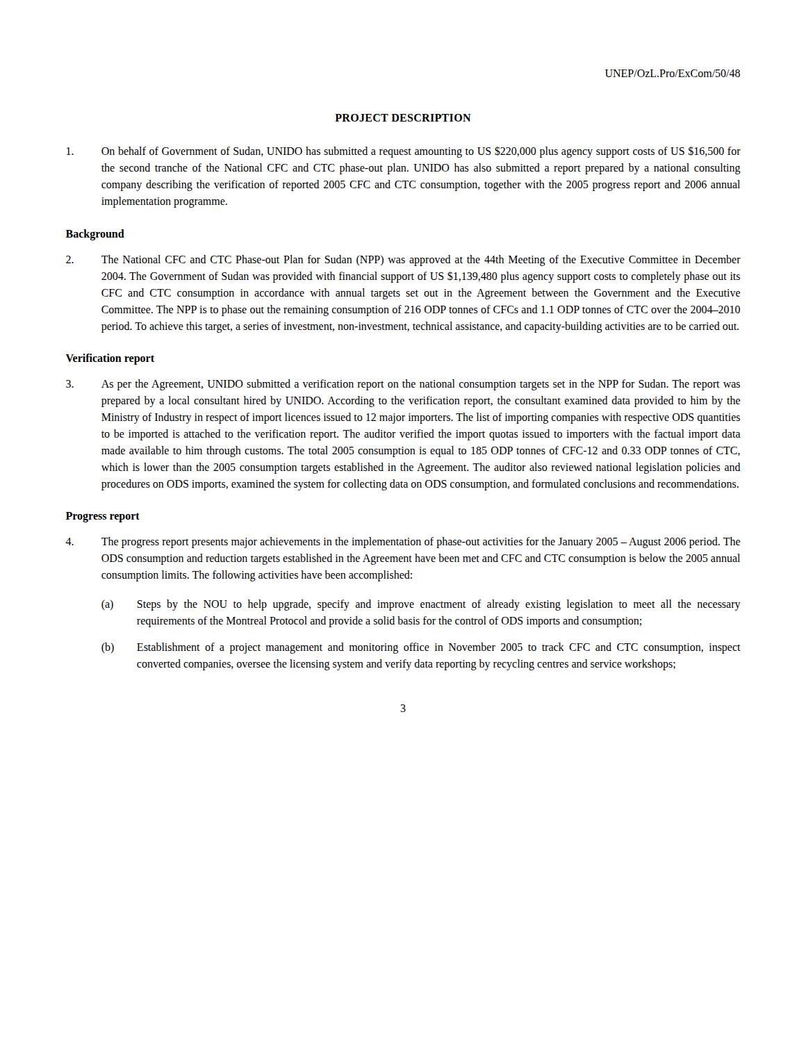UNEP/OzL.Pro/ExCom/50/48
PROJECT DESCRIPTION
1.
On behalf of Government of Sudan, UNIDO has submitted a request amounting to US $220,000 plus agency support costs of US $16,500 for the second tranche of the National CFC and CTC phase-out plan. UNIDO has also submitted a report prepared by a national consulting company describing the verification of reported 2005 CFC and CTC consumption, together with the 2005 progress report and 2006 annual implementation programme.
Background
2.
The National CFC and CTC Phase-out Plan for Sudan (NPP) was approved at the 44th Meeting of the Executive Committee in December 2004. The Government of Sudan was provided with financial support of US $1,139,480 plus agency support costs to completely phase out its CFC and CTC consumption in accordance with annual targets set out in the Agreement between the Government and the Executive Committee. The NPP is to phase out the remaining consumption of 216 ODP tonnes of CFCs and 1.1 ODP tonnes of CTC over the 2004–2010 period. To achieve this target, a series of investment, non-investment, technical assistance, and capacity-building activities are to be carried out.
Verification report
3.
As per the Agreement, UNIDO submitted a verification report on the national consumption targets set in the NPP for Sudan. The report was prepared by a local consultant hired by UNIDO. According to the verification report, the consultant examined data provided to him by the Ministry of Industry in respect of import licences issued to 12 major importers. The list of importing companies with respective ODS quantities to be imported is attached to the verification report. The auditor verified the import quotas issued to importers with the factual import data made available to him through customs. The total 2005 consumption is equal to 185 ODP tonnes of CFC-12 and 0.33 ODP tonnes of CTC, which is lower than the 2005 consumption targets established in the Agreement. The auditor also reviewed national legislation policies and procedures on ODS imports, examined the system for collecting data on ODS consumption, and formulated conclusions and recommendations.
Progress report
4.
The progress report presents major achievements in the implementation of phase-out activities for the January 2005 – August 2006 period. The ODS consumption and reduction targets established in the Agreement have been met and CFC and CTC consumption is below the 2005 annual consumption limits. The following activities have been accomplished:
(a) Steps by the NOU to help upgrade, specify and improve enactment of already existing legislation to meet all the necessary requirements of the Montreal Protocol and provide a solid basis for the control of ODS imports and consumption;
(b) Establishment of a project management and monitoring office in November 2005 to track CFC and CTC consumption, inspect converted companies, oversee the licensing system and verify data reporting by recycling centres and service workshops;
3